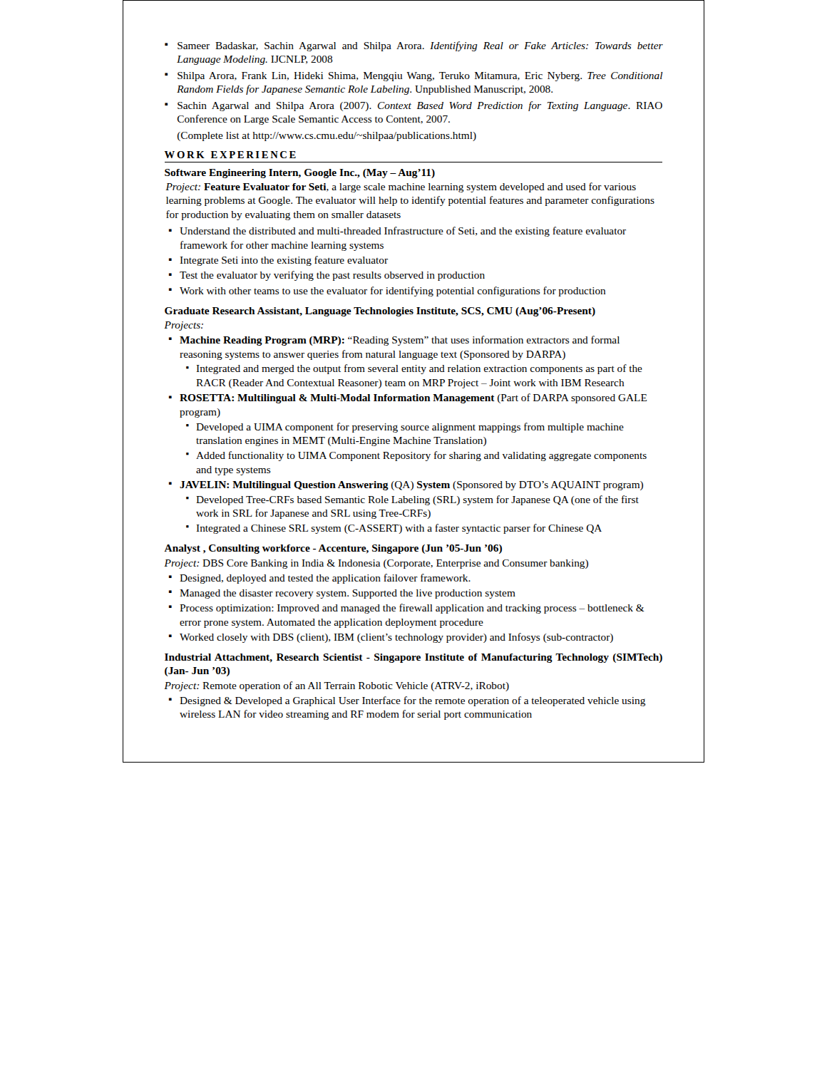Sameer Badaskar, Sachin Agarwal and Shilpa Arora. Identifying Real or Fake Articles: Towards better Language Modeling. IJCNLP, 2008
Shilpa Arora, Frank Lin, Hideki Shima, Mengqiu Wang, Teruko Mitamura, Eric Nyberg. Tree Conditional Random Fields for Japanese Semantic Role Labeling. Unpublished Manuscript, 2008.
Sachin Agarwal and Shilpa Arora (2007). Context Based Word Prediction for Texting Language. RIAO Conference on Large Scale Semantic Access to Content, 2007.
(Complete list at http://www.cs.cmu.edu/~shilpaa/publications.html)
Work Experience
Software Engineering Intern, Google Inc., (May – Aug’11)
Project: Feature Evaluator for Seti, a large scale machine learning system developed and used for various learning problems at Google. The evaluator will help to identify potential features and parameter configurations for production by evaluating them on smaller datasets
Understand the distributed and multi-threaded Infrastructure of Seti, and the existing feature evaluator framework for other machine learning systems
Integrate Seti into the existing feature evaluator
Test the evaluator by verifying the past results observed in production
Work with other teams to use the evaluator for identifying potential configurations for production
Graduate Research Assistant, Language Technologies Institute, SCS, CMU (Aug’06-Present)
Projects:
Machine Reading Program (MRP): “Reading System” that uses information extractors and formal reasoning systems to answer queries from natural language text (Sponsored by DARPA)
Integrated and merged the output from several entity and relation extraction components as part of the RACR (Reader And Contextual Reasoner) team on MRP Project – Joint work with IBM Research
ROSETTA: Multilingual & Multi-Modal Information Management (Part of DARPA sponsored GALE program)
Developed a UIMA component for preserving source alignment mappings from multiple machine translation engines in MEMT (Multi-Engine Machine Translation)
Added functionality to UIMA Component Repository for sharing and validating aggregate components and type systems
JAVELIN: Multilingual Question Answering (QA) System (Sponsored by DTO’s AQUAINT program)
Developed Tree-CRFs based Semantic Role Labeling (SRL) system for Japanese QA (one of the first work in SRL for Japanese and SRL using Tree-CRFs)
Integrated a Chinese SRL system (C-ASSERT) with a faster syntactic parser for Chinese QA
Analyst , Consulting workforce - Accenture, Singapore (Jun ’05-Jun ’06)
Project: DBS Core Banking in India & Indonesia (Corporate, Enterprise and Consumer banking)
Designed, deployed and tested the application failover framework.
Managed the disaster recovery system. Supported the live production system
Process optimization: Improved and managed the firewall application and tracking process – bottleneck & error prone system. Automated the application deployment procedure
Worked closely with DBS (client), IBM (client’s technology provider) and Infosys (sub-contractor)
Industrial Attachment, Research Scientist - Singapore Institute of Manufacturing Technology (SIMTech) (Jan- Jun ’03)
Project: Remote operation of an All Terrain Robotic Vehicle (ATRV-2, iRobot)
Designed & Developed a Graphical User Interface for the remote operation of a teleoperated vehicle using wireless LAN for video streaming and RF modem for serial port communication